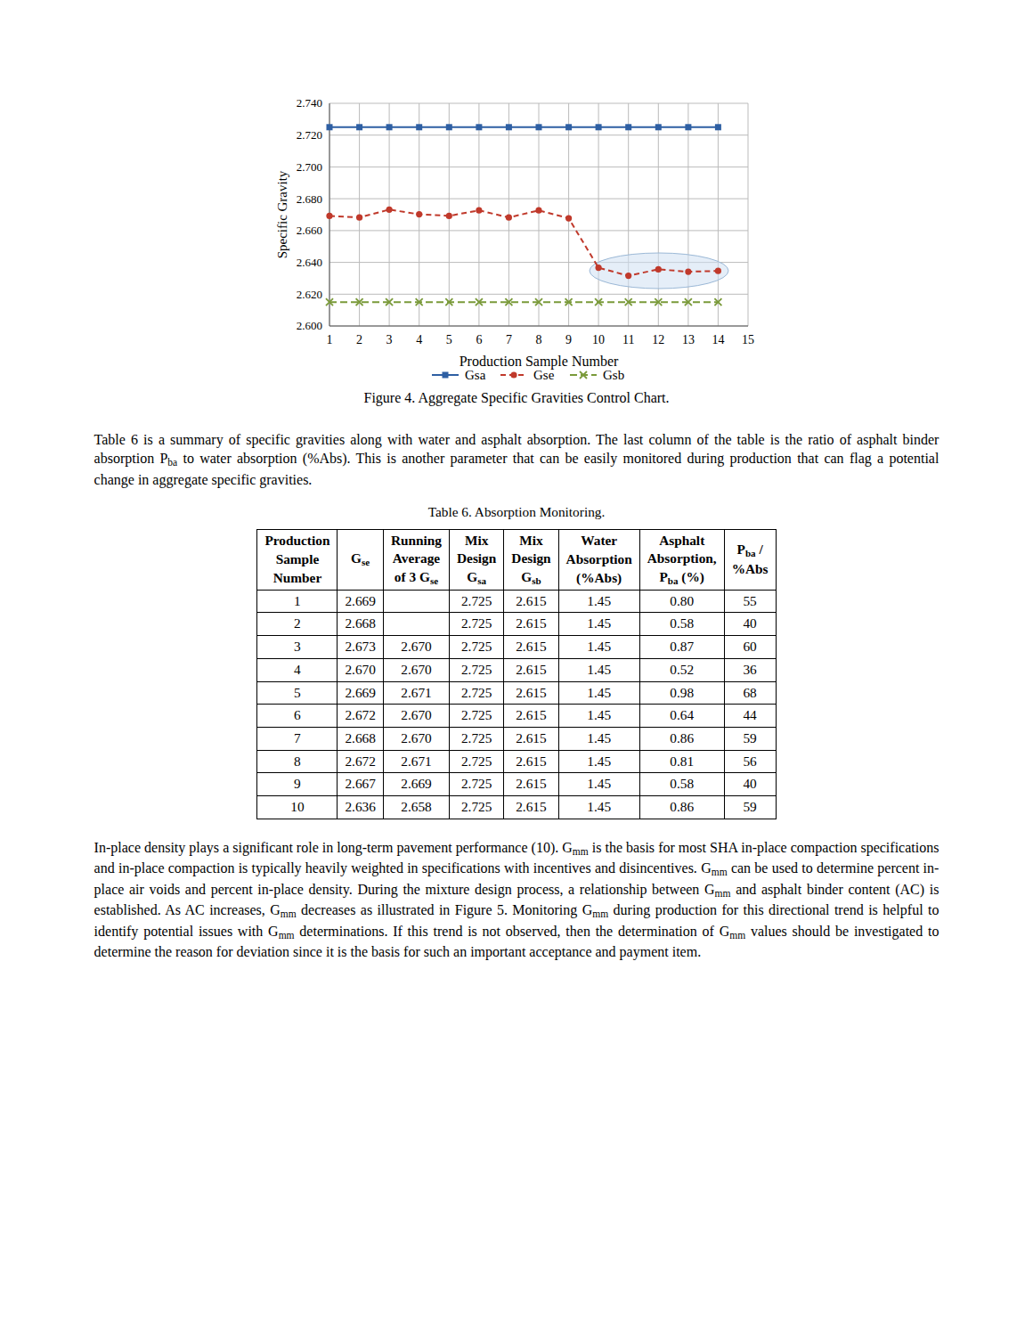2.740 2.720 2.700 2.680 2.660 2.640 2.620 2.600 Specific Gravity 1 2 3 4 5 6 7 8 9 10 11 12 13 14 15 Production Sample Number Gsa Gse Gsb
Figure 4. Aggregate Specific Gravities Control Chart.
Table 6 is a summary of specific gravities along with water and asphalt absorption. The last column of the table is the ratio of asphalt binder absorption Pba to water absorption (%Abs). This is another parameter that can be easily monitored during production that can flag a potential change in aggregate specific gravities.
Table 6. Absorption Monitoring.
| Production Sample Number | G se | Running Average of 3 G se | Mix Design G sa | Mix Design G sb | Water Absorption (%Abs) | Asphalt Absorption, P ba (%) | P ba / %Abs |
| --- | --- | --- | --- | --- | --- | --- | --- |
| 1 | 2.669 | | 2.725 | 2.615 | 1.45 | 0.80 | 55 |
| 2 | 2.668 | | 2.725 | 2.615 | 1.45 | 0.58 | 40 |
| 3 | 2.673 | 2.670 | 2.725 | 2.615 | 1.45 | 0.87 | 60 |
| 4 | 2.670 | 2.670 | 2.725 | 2.615 | 1.45 | 0.52 | 36 |
| 5 | 2.669 | 2.671 | 2.725 | 2.615 | 1.45 | 0.98 | 68 |
| 6 | 2.672 | 2.670 | 2.725 | 2.615 | 1.45 | 0.64 | 44 |
| 7 | 2.668 | 2.670 | 2.725 | 2.615 | 1.45 | 0.86 | 59 |
| 8 | 2.672 | 2.671 | 2.725 | 2.615 | 1.45 | 0.81 | 56 |
| 9 | 2.667 | 2.669 | 2.725 | 2.615 | 1.45 | 0.58 | 40 |
| 10 | 2.636 | 2.658 | 2.725 | 2.615 | 1.45 | 0.86 | 59 |
In-place density plays a significant role in long-term pavement performance (10). Gmm is the basis for most SHA in-place compaction specifications and in-place compaction is typically heavily weighted in specifications with incentives and disincentives. Gmm can be used to determine percent in-place air voids and percent in-place density. During the mixture design process, a relationship between Gmm and asphalt binder content (AC) is established. As AC increases, Gmm decreases as illustrated in Figure 5. Monitoring Gmm during production for this directional trend is helpful to identify potential issues with Gmm determinations. If this trend is not observed, then the determination of Gmm values should be investigated to determine the reason for deviation since it is the basis for such an important acceptance and payment item.